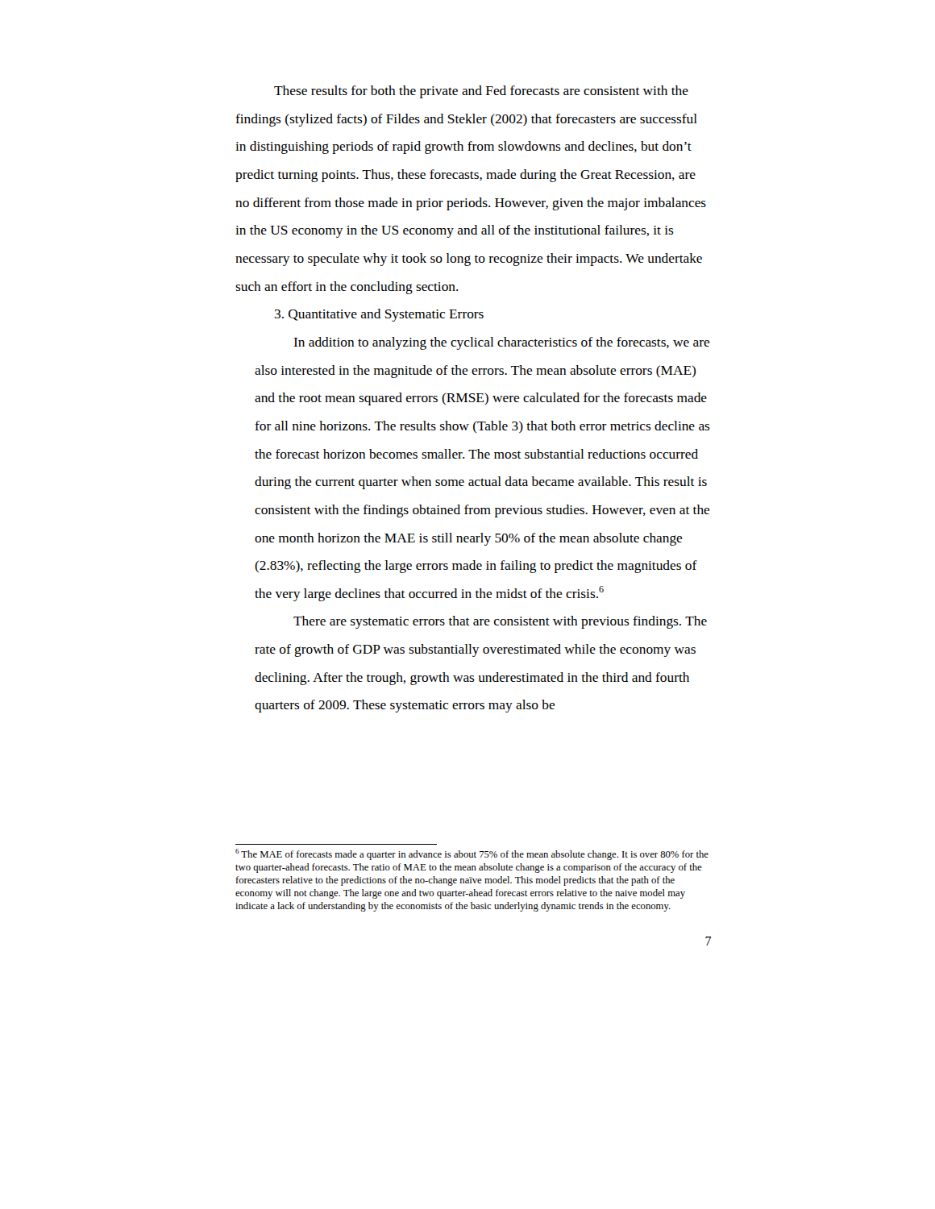These results for both the private and Fed forecasts are consistent with the findings (stylized facts) of Fildes and Stekler (2002) that forecasters are successful in distinguishing periods of rapid growth from slowdowns and declines, but don’t predict turning points. Thus, these forecasts, made during the Great Recession, are no different from those made in prior periods. However, given the major imbalances in the US economy in the US economy and all of the institutional failures, it is necessary to speculate why it took so long to recognize their impacts. We undertake such an effort in the concluding section.
3. Quantitative and Systematic Errors
In addition to analyzing the cyclical characteristics of the forecasts, we are also interested in the magnitude of the errors. The mean absolute errors (MAE) and the root mean squared errors (RMSE) were calculated for the forecasts made for all nine horizons. The results show (Table 3) that both error metrics decline as the forecast horizon becomes smaller. The most substantial reductions occurred during the current quarter when some actual data became available. This result is consistent with the findings obtained from previous studies. However, even at the one month horizon the MAE is still nearly 50% of the mean absolute change (2.83%), reflecting the large errors made in failing to predict the magnitudes of the very large declines that occurred in the midst of the crisis.6
There are systematic errors that are consistent with previous findings. The rate of growth of GDP was substantially overestimated while the economy was declining. After the trough, growth was underestimated in the third and fourth quarters of 2009. These systematic errors may also be
6 The MAE of forecasts made a quarter in advance is about 75% of the mean absolute change. It is over 80% for the two quarter-ahead forecasts. The ratio of MAE to the mean absolute change is a comparison of the accuracy of the forecasters relative to the predictions of the no-change naïve model. This model predicts that the path of the economy will not change. The large one and two quarter-ahead forecast errors relative to the naive model may indicate a lack of understanding by the economists of the basic underlying dynamic trends in the economy.
7